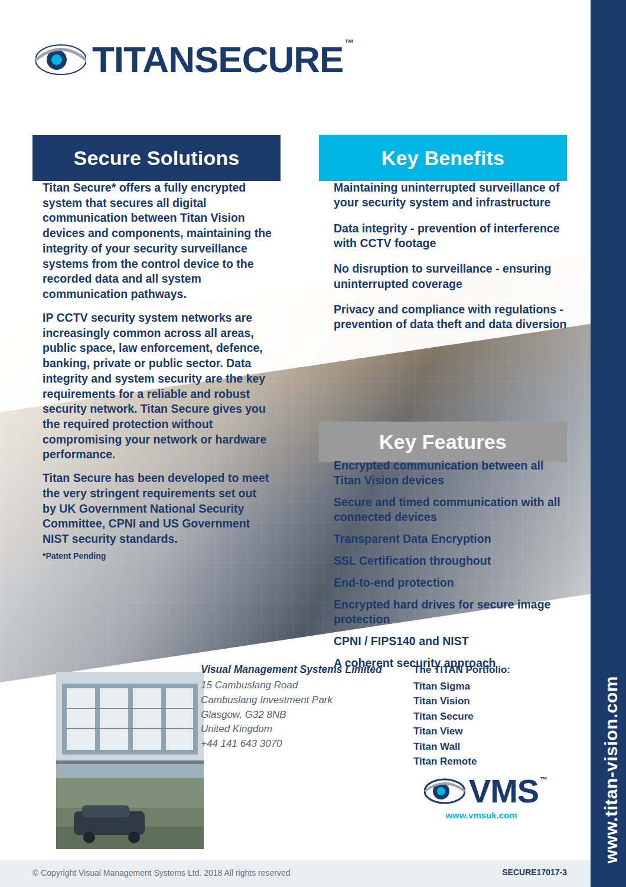www.titan-vision.com
TITAN SECURE™
Secure Solutions
Key Benefits
Key Features
Titan Secure* offers a fully encrypted system that secures all digital communication between Titan Vision devices and components, maintaining the integrity of your security surveillance systems from the control device to the recorded data and all system communication pathways.
IP CCTV security system networks are increasingly common across all areas, public space, law enforcement, defence, banking, private or public sector. Data integrity and system security are the key requirements for a reliable and robust security network. Titan Secure gives you the required protection without compromising your network or hardware performance.
Titan Secure has been developed to meet the very stringent requirements set out by UK Government National Security Committee, CPNI and US Government NIST security standards.
*Patent Pending
Maintaining uninterrupted surveillance of your security system and infrastructure
Data integrity - prevention of interference with CCTV footage
No disruption to surveillance - ensuring uninterrupted coverage
Privacy and compliance with regulations - prevention of data theft and data diversion
Encrypted communication between all Titan Vision devices
Secure and timed communication with all connected devices
Transparent Data Encryption
SSL Certification throughout
End-to-end protection
Encrypted hard drives for secure image protection
CPNI / FIPS140 and NIST
A coherent security approach
Visual Management Systems Limited
15 Cambuslang Road
Cambuslang Investment Park
Glasgow, G32 8NB
United Kingdom
+44 141 643 3070
The TITAN Portfolio:
Titan Sigma
Titan Vision
Titan Secure
Titan View
Titan Wall
Titan Remote
VMS™
www.vmsuk.com
© Copyright Visual Management Systems Ltd. 2018 All rights reserved
SECURE17017-3